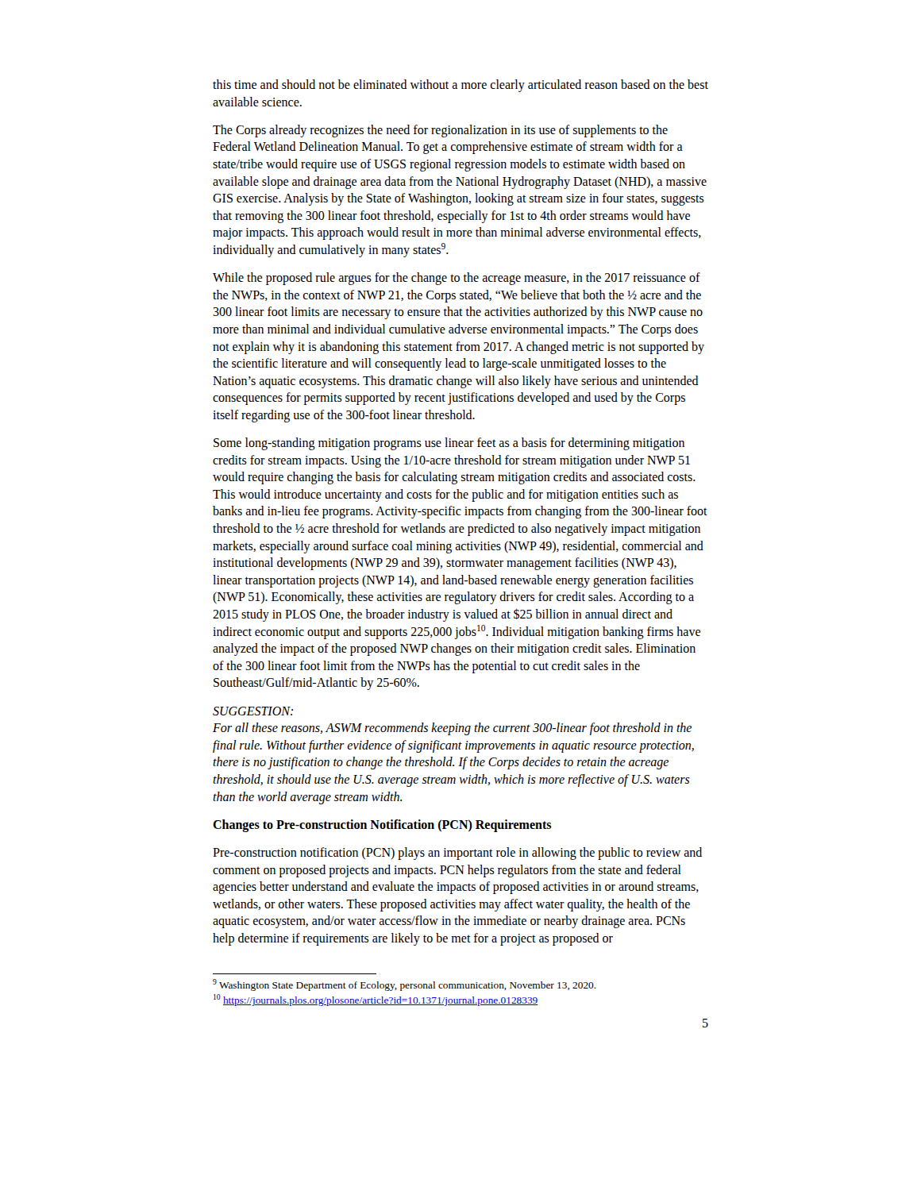this time and should not be eliminated without a more clearly articulated reason based on the best available science.
The Corps already recognizes the need for regionalization in its use of supplements to the Federal Wetland Delineation Manual. To get a comprehensive estimate of stream width for a state/tribe would require use of USGS regional regression models to estimate width based on available slope and drainage area data from the National Hydrography Dataset (NHD), a massive GIS exercise. Analysis by the State of Washington, looking at stream size in four states, suggests that removing the 300 linear foot threshold, especially for 1st to 4th order streams would have major impacts. This approach would result in more than minimal adverse environmental effects, individually and cumulatively in many states9.
While the proposed rule argues for the change to the acreage measure, in the 2017 reissuance of the NWPs, in the context of NWP 21, the Corps stated, “We believe that both the ½ acre and the 300 linear foot limits are necessary to ensure that the activities authorized by this NWP cause no more than minimal and individual cumulative adverse environmental impacts.” The Corps does not explain why it is abandoning this statement from 2017. A changed metric is not supported by the scientific literature and will consequently lead to large-scale unmitigated losses to the Nation’s aquatic ecosystems. This dramatic change will also likely have serious and unintended consequences for permits supported by recent justifications developed and used by the Corps itself regarding use of the 300-foot linear threshold.
Some long-standing mitigation programs use linear feet as a basis for determining mitigation credits for stream impacts. Using the 1/10-acre threshold for stream mitigation under NWP 51 would require changing the basis for calculating stream mitigation credits and associated costs. This would introduce uncertainty and costs for the public and for mitigation entities such as banks and in-lieu fee programs. Activity-specific impacts from changing from the 300-linear foot threshold to the ½ acre threshold for wetlands are predicted to also negatively impact mitigation markets, especially around surface coal mining activities (NWP 49), residential, commercial and institutional developments (NWP 29 and 39), stormwater management facilities (NWP 43), linear transportation projects (NWP 14), and land-based renewable energy generation facilities (NWP 51). Economically, these activities are regulatory drivers for credit sales. According to a 2015 study in PLOS One, the broader industry is valued at $25 billion in annual direct and indirect economic output and supports 225,000 jobs10. Individual mitigation banking firms have analyzed the impact of the proposed NWP changes on their mitigation credit sales. Elimination of the 300 linear foot limit from the NWPs has the potential to cut credit sales in the Southeast/Gulf/mid-Atlantic by 25-60%.
SUGGESTION:
For all these reasons, ASWM recommends keeping the current 300-linear foot threshold in the final rule. Without further evidence of significant improvements in aquatic resource protection, there is no justification to change the threshold. If the Corps decides to retain the acreage threshold, it should use the U.S. average stream width, which is more reflective of U.S. waters than the world average stream width.
Changes to Pre-construction Notification (PCN) Requirements
Pre-construction notification (PCN) plays an important role in allowing the public to review and comment on proposed projects and impacts. PCN helps regulators from the state and federal agencies better understand and evaluate the impacts of proposed activities in or around streams, wetlands, or other waters. These proposed activities may affect water quality, the health of the aquatic ecosystem, and/or water access/flow in the immediate or nearby drainage area. PCNs help determine if requirements are likely to be met for a project as proposed or
9 Washington State Department of Ecology, personal communication, November 13, 2020.
10 https://journals.plos.org/plosone/article?id=10.1371/journal.pone.0128339
5